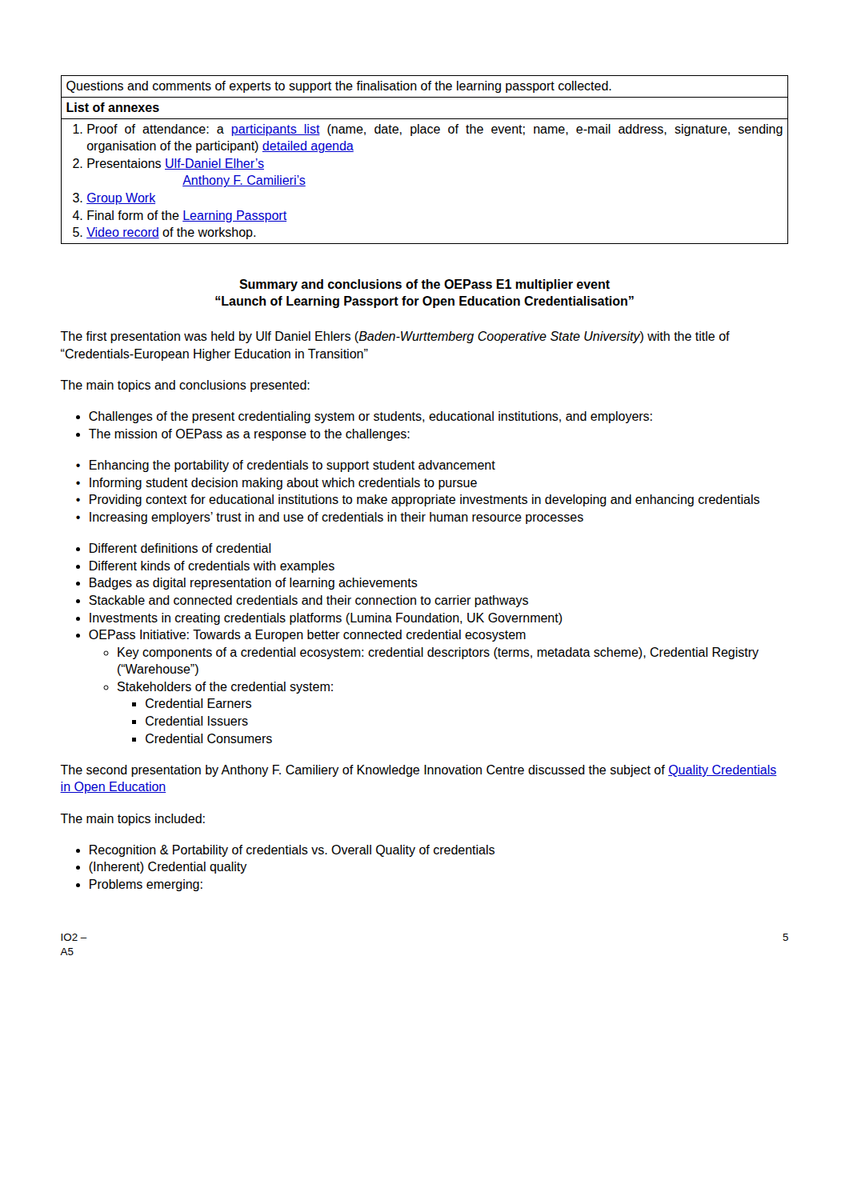| Questions and comments of experts to support the finalisation of the learning passport collected. |
| List of annexes |
| Proof of attendance: a participants list (name, date, place of the event; name, e-mail address, signature, sending organisation of the participant) detailed agenda Presentaions Ulf-Daniel Elher’s Anthony F. Camilieri’s Group Work Final form of the Learning Passport Video record of the workshop. |
Summary and conclusions of the OEPass E1 multiplier event
“Launch of Learning Passport for Open Education Credentialisation”
The first presentation was held by Ulf Daniel Ehlers (Baden-Wurttemberg Cooperative State University) with the title of “Credentials-European Higher Education in Transition”
The main topics and conclusions presented:
Challenges of the present credentialing system or students, educational institutions, and employers:
The mission of OEPass as a response to the challenges:
Enhancing the portability of credentials to support student advancement
Informing student decision making about which credentials to pursue
Providing context for educational institutions to make appropriate investments in developing and enhancing credentials
Increasing employers’ trust in and use of credentials in their human resource processes
Different definitions of credential
Different kinds of credentials with examples
Badges as digital representation of learning achievements
Stackable and connected credentials and their connection to carrier pathways
Investments in creating credentials platforms (Lumina Foundation, UK Government)
OEPass Initiative: Towards a Europen better connected credential ecosystem
Key components of a credential ecosystem: credential descriptors (terms, metadata scheme), Credential Registry (“Warehouse”)
Stakeholders of the credential system:
Credential Earners
Credential Issuers
Credential Consumers
The second presentation by Anthony F. Camiliery of Knowledge Innovation Centre discussed the subject of Quality Credentials in Open Education
The main topics included:
Recognition & Portability of credentials vs. Overall Quality of credentials
(Inherent) Credential quality
Problems emerging:
IO2 –
A5
5